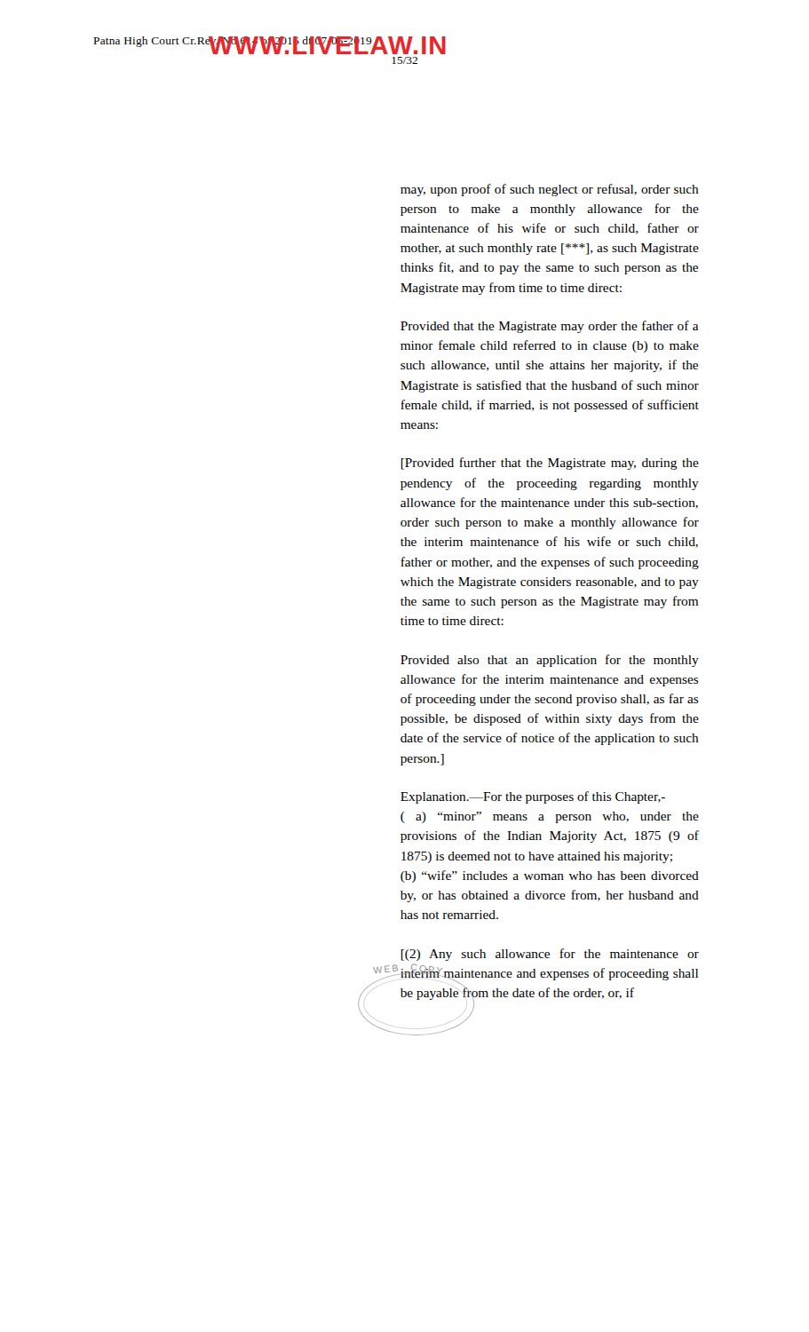Patna High Court Cr.Rev. No.614 of 2016 dt.07-05-2019
WWW.LIVELAW.IN
15/32
may, upon proof of such neglect or refusal, order such person to make a monthly allowance for the maintenance of his wife or such child, father or mother, at such monthly rate [***], as such Magistrate thinks fit, and to pay the same to such person as the Magistrate may from time to time direct:
Provided that the Magistrate may order the father of a minor female child referred to in clause (b) to make such allowance, until she attains her majority, if the Magistrate is satisfied that the husband of such minor female child, if married, is not possessed of sufficient means:
[Provided further that the Magistrate may, during the pendency of the proceeding regarding monthly allowance for the maintenance under this sub-section, order such person to make a monthly allowance for the interim maintenance of his wife or such child, father or mother, and the expenses of such proceeding which the Magistrate considers reasonable, and to pay the same to such person as the Magistrate may from time to time direct:
Provided also that an application for the monthly allowance for the interim maintenance and expenses of proceeding under the second proviso shall, as far as possible, be disposed of within sixty days from the date of the service of notice of the application to such person.]
Explanation.—For the purposes of this Chapter,-
( a) “minor” means a person who, under the provisions of the Indian Majority Act, 1875 (9 of 1875) is deemed not to have attained his majority;
(b) “wife” includes a woman who has been divorced by, or has obtained a divorce from, her husband and has not remarried.
[(2) Any such allowance for the maintenance or interim maintenance and expenses of proceeding shall be payable from the date of the order, or, if
WEB
COPY